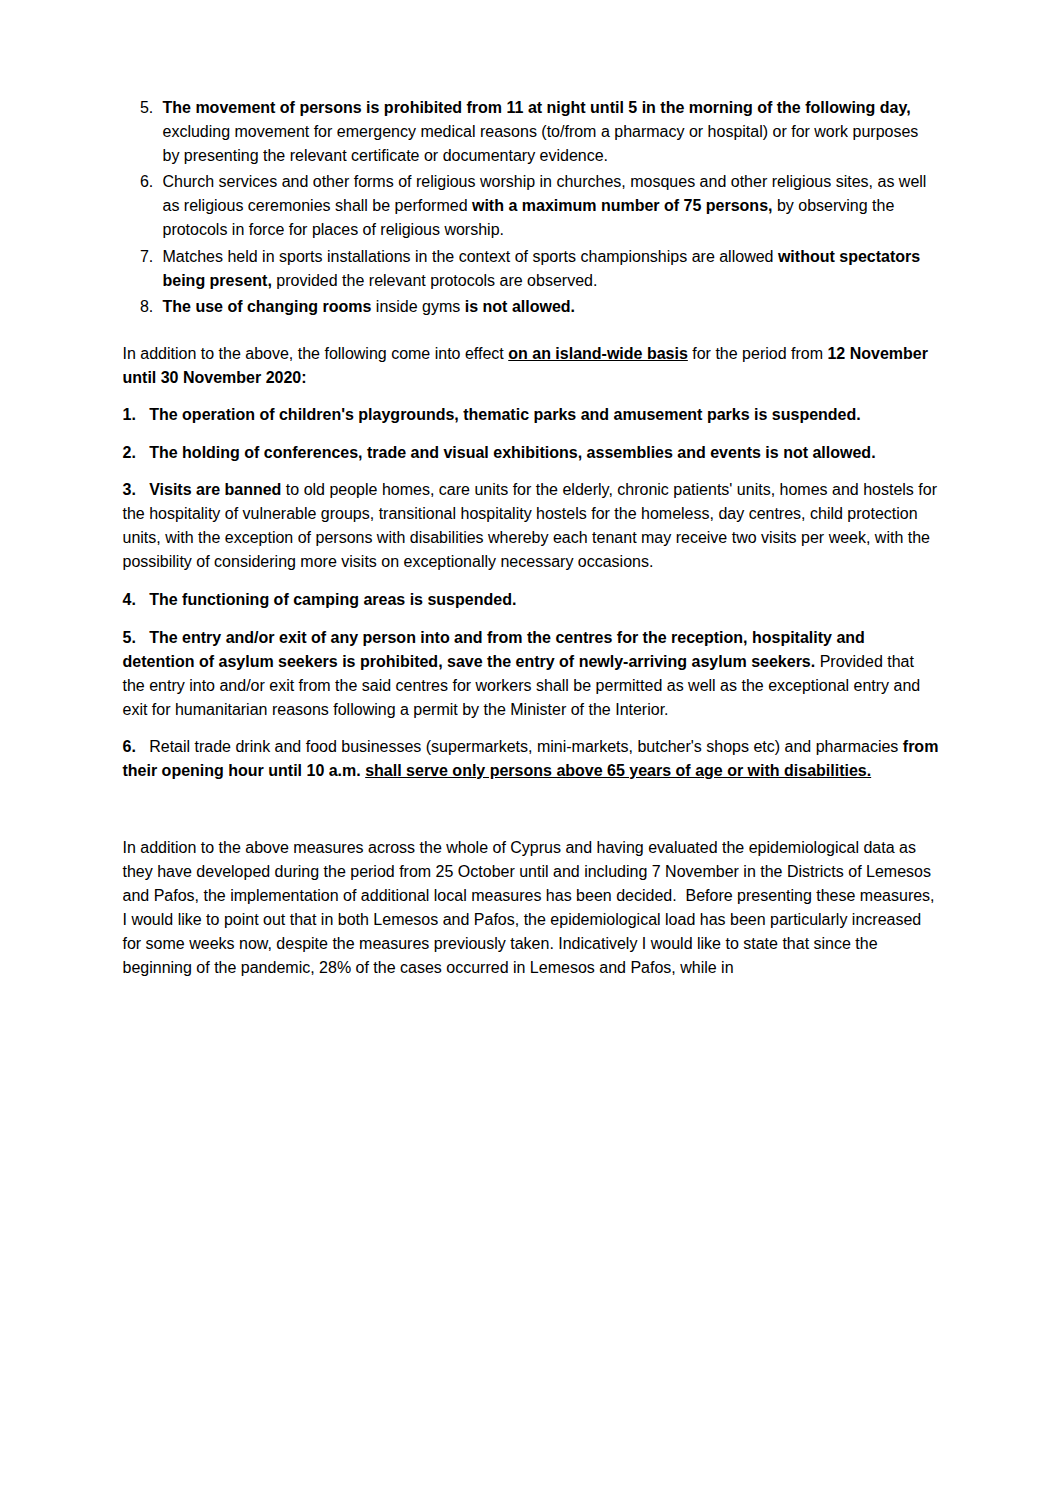The movement of persons is prohibited from 11 at night until 5 in the morning of the following day, excluding movement for emergency medical reasons (to/from a pharmacy or hospital) or for work purposes by presenting the relevant certificate or documentary evidence.
Church services and other forms of religious worship in churches, mosques and other religious sites, as well as religious ceremonies shall be performed with a maximum number of 75 persons, by observing the protocols in force for places of religious worship.
Matches held in sports installations in the context of sports championships are allowed without spectators being present, provided the relevant protocols are observed.
The use of changing rooms inside gyms is not allowed.
In addition to the above, the following come into effect on an island-wide basis for the period from 12 November until 30 November 2020:
1. The operation of children's playgrounds, thematic parks and amusement parks is suspended.
2. The holding of conferences, trade and visual exhibitions, assemblies and events is not allowed.
3. Visits are banned to old people homes, care units for the elderly, chronic patients' units, homes and hostels for the hospitality of vulnerable groups, transitional hospitality hostels for the homeless, day centres, child protection units, with the exception of persons with disabilities whereby each tenant may receive two visits per week, with the possibility of considering more visits on exceptionally necessary occasions.
4. The functioning of camping areas is suspended.
5. The entry and/or exit of any person into and from the centres for the reception, hospitality and detention of asylum seekers is prohibited, save the entry of newly-arriving asylum seekers. Provided that the entry into and/or exit from the said centres for workers shall be permitted as well as the exceptional entry and exit for humanitarian reasons following a permit by the Minister of the Interior.
6. Retail trade drink and food businesses (supermarkets, mini-markets, butcher's shops etc) and pharmacies from their opening hour until 10 a.m. shall serve only persons above 65 years of age or with disabilities.
In addition to the above measures across the whole of Cyprus and having evaluated the epidemiological data as they have developed during the period from 25 October until and including 7 November in the Districts of Lemesos and Pafos, the implementation of additional local measures has been decided. Before presenting these measures, I would like to point out that in both Lemesos and Pafos, the epidemiological load has been particularly increased for some weeks now, despite the measures previously taken. Indicatively I would like to state that since the beginning of the pandemic, 28% of the cases occurred in Lemesos and Pafos, while in